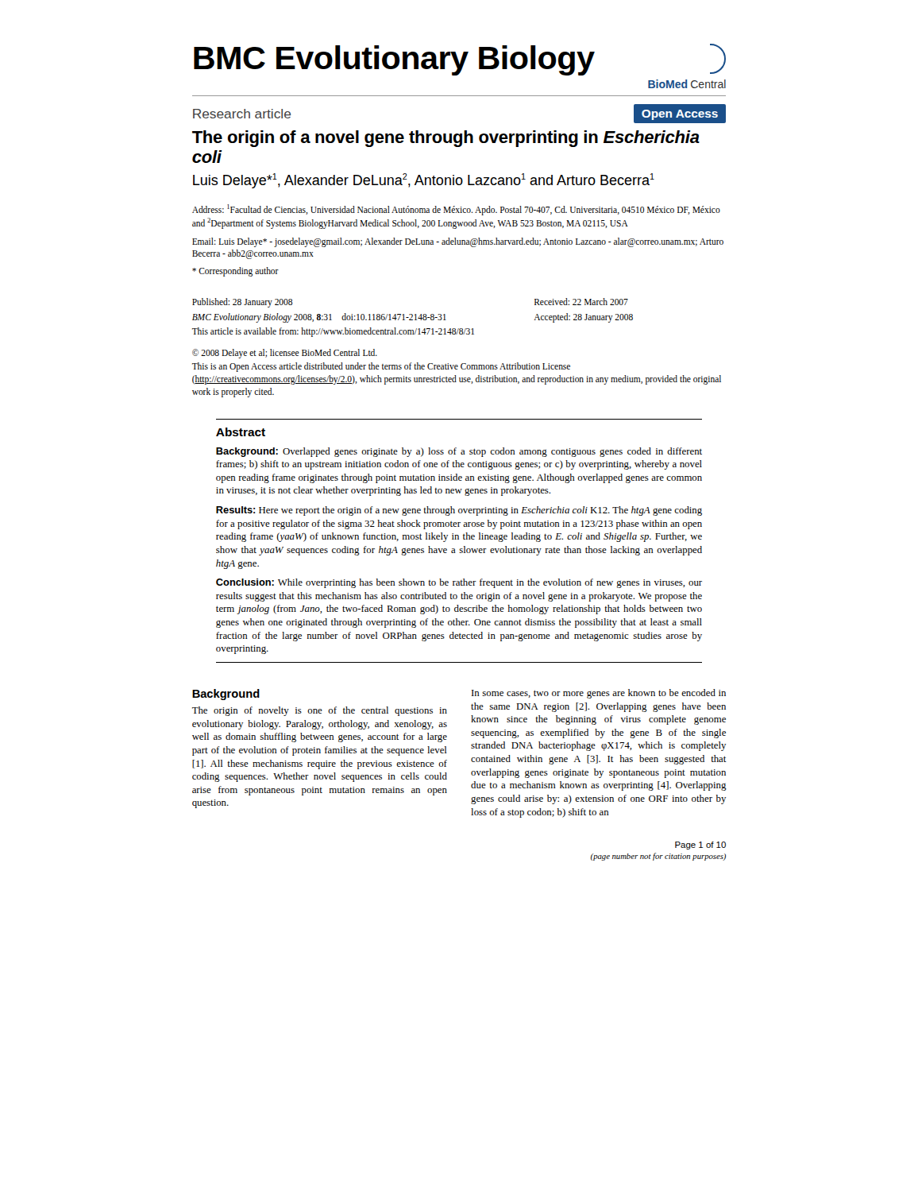BMC Evolutionary Biology
BioMed Central
Research article
Open Access
The origin of a novel gene through overprinting in Escherichia coli
Luis Delaye*1, Alexander DeLuna2, Antonio Lazcano1 and Arturo Becerra1
Address: 1Facultad de Ciencias, Universidad Nacional Autónoma de México. Apdo. Postal 70-407, Cd. Universitaria, 04510 México DF, México and 2Department of Systems BiologyHarvard Medical School, 200 Longwood Ave, WAB 523 Boston, MA 02115, USA
Email: Luis Delaye* - josedelaye@gmail.com; Alexander DeLuna - adeluna@hms.harvard.edu; Antonio Lazcano - alar@correo.unam.mx; Arturo Becerra - abb2@correo.unam.mx
* Corresponding author
Published: 28 January 2008
BMC Evolutionary Biology 2008, 8:31 doi:10.1186/1471-2148-8-31
This article is available from: http://www.biomedcentral.com/1471-2148/8/31
Received: 22 March 2007
Accepted: 28 January 2008
© 2008 Delaye et al; licensee BioMed Central Ltd.
This is an Open Access article distributed under the terms of the Creative Commons Attribution License (http://creativecommons.org/licenses/by/2.0), which permits unrestricted use, distribution, and reproduction in any medium, provided the original work is properly cited.
Abstract
Background: Overlapped genes originate by a) loss of a stop codon among contiguous genes coded in different frames; b) shift to an upstream initiation codon of one of the contiguous genes; or c) by overprinting, whereby a novel open reading frame originates through point mutation inside an existing gene. Although overlapped genes are common in viruses, it is not clear whether overprinting has led to new genes in prokaryotes.
Results: Here we report the origin of a new gene through overprinting in Escherichia coli K12. The htgA gene coding for a positive regulator of the sigma 32 heat shock promoter arose by point mutation in a 123/213 phase within an open reading frame (yaaW) of unknown function, most likely in the lineage leading to E. coli and Shigella sp. Further, we show that yaaW sequences coding for htgA genes have a slower evolutionary rate than those lacking an overlapped htgA gene.
Conclusion: While overprinting has been shown to be rather frequent in the evolution of new genes in viruses, our results suggest that this mechanism has also contributed to the origin of a novel gene in a prokaryote. We propose the term janolog (from Jano, the two-faced Roman god) to describe the homology relationship that holds between two genes when one originated through overprinting of the other. One cannot dismiss the possibility that at least a small fraction of the large number of novel ORPhan genes detected in pan-genome and metagenomic studies arose by overprinting.
Background
The origin of novelty is one of the central questions in evolutionary biology. Paralogy, orthology, and xenology, as well as domain shuffling between genes, account for a large part of the evolution of protein families at the sequence level [1]. All these mechanisms require the previous existence of coding sequences. Whether novel sequences in cells could arise from spontaneous point mutation remains an open question.
In some cases, two or more genes are known to be encoded in the same DNA region [2]. Overlapping genes have been known since the beginning of virus complete genome sequencing, as exemplified by the gene B of the single stranded DNA bacteriophage φX174, which is completely contained within gene A [3]. It has been suggested that overlapping genes originate by spontaneous point mutation due to a mechanism known as overprinting [4]. Overlapping genes could arise by: a) extension of one ORF into other by loss of a stop codon; b) shift to an
Page 1 of 10
(page number not for citation purposes)